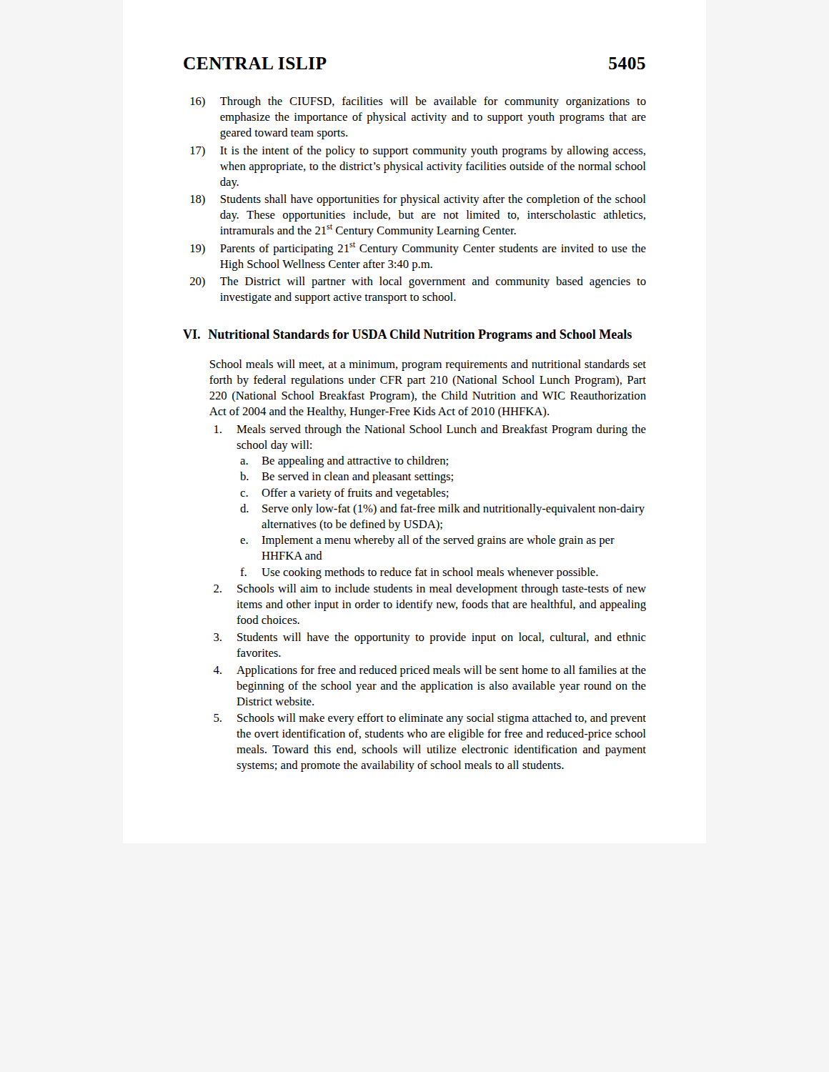Central Islip 5405
16) Through the CIUFSD, facilities will be available for community organizations to emphasize the importance of physical activity and to support youth programs that are geared toward team sports.
17) It is the intent of the policy to support community youth programs by allowing access, when appropriate, to the district’s physical activity facilities outside of the normal school day.
18) Students shall have opportunities for physical activity after the completion of the school day. These opportunities include, but are not limited to, interscholastic athletics, intramurals and the 21st Century Community Learning Center.
19) Parents of participating 21st Century Community Center students are invited to use the High School Wellness Center after 3:40 p.m.
20) The District will partner with local government and community based agencies to investigate and support active transport to school.
VI. Nutritional Standards for USDA Child Nutrition Programs and School Meals
School meals will meet, at a minimum, program requirements and nutritional standards set forth by federal regulations under CFR part 210 (National School Lunch Program), Part 220 (National School Breakfast Program), the Child Nutrition and WIC Reauthorization Act of 2004 and the Healthy, Hunger-Free Kids Act of 2010 (HHFKA).
1. Meals served through the National School Lunch and Breakfast Program during the school day will:
a. Be appealing and attractive to children;
b. Be served in clean and pleasant settings;
c. Offer a variety of fruits and vegetables;
d. Serve only low-fat (1%) and fat-free milk and nutritionally-equivalent non-dairy alternatives (to be defined by USDA);
e. Implement a menu whereby all of the served grains are whole grain as per HHFKA and
f. Use cooking methods to reduce fat in school meals whenever possible.
2. Schools will aim to include students in meal development through taste-tests of new items and other input in order to identify new, foods that are healthful, and appealing food choices.
3. Students will have the opportunity to provide input on local, cultural, and ethnic favorites.
4. Applications for free and reduced priced meals will be sent home to all families at the beginning of the school year and the application is also available year round on the District website.
5. Schools will make every effort to eliminate any social stigma attached to, and prevent the overt identification of, students who are eligible for free and reduced-price school meals. Toward this end, schools will utilize electronic identification and payment systems; and promote the availability of school meals to all students.